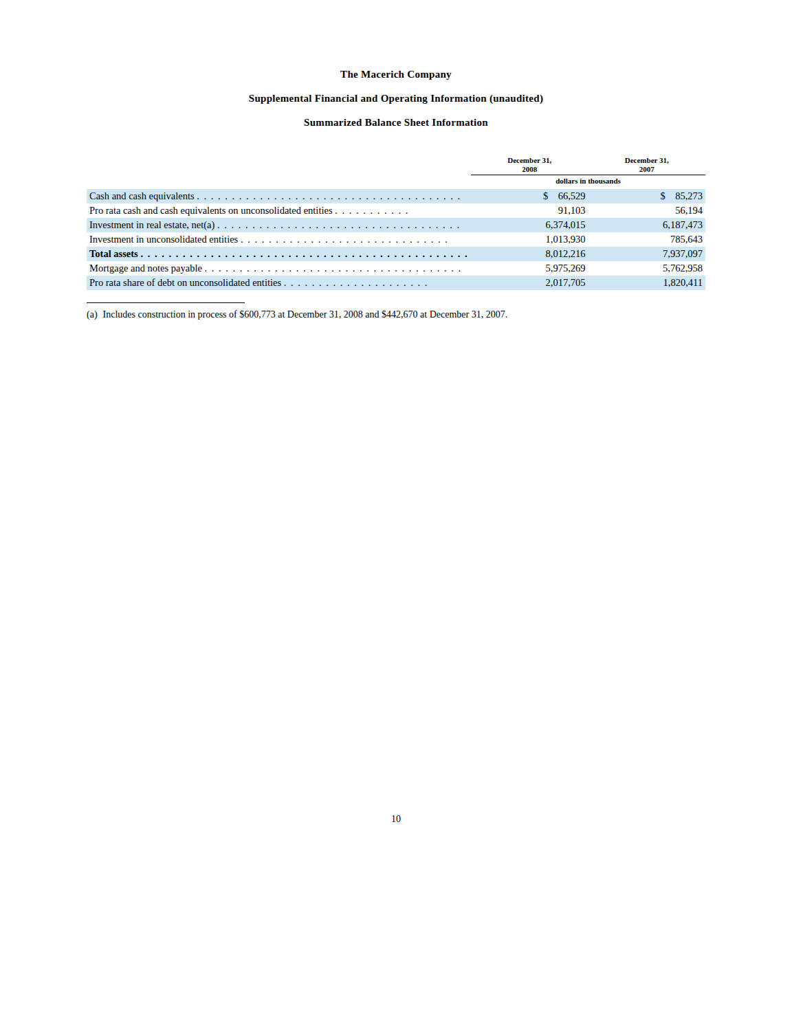The Macerich Company
Supplemental Financial and Operating Information (unaudited)
Summarized Balance Sheet Information
| | December 31, 2008 | December 31, 2007 |
| --- | --- | --- |
| | dollars in thousands |
| Cash and cash equivalents . . . . . . . . . . . . . . . . . . . . . . . . . . . . . . . . . . . . . . | $ 66,529 | $ 85,273 |
| Pro rata cash and cash equivalents on unconsolidated entities . . . . . . . . . . . | 91,103 | 56,194 |
| Investment in real estate, net(a) . . . . . . . . . . . . . . . . . . . . . . . . . . . . . . . . . . . | 6,374,015 | 6,187,473 |
| Investment in unconsolidated entities . . . . . . . . . . . . . . . . . . . . . . . . . . . . . . | 1,013,930 | 785,643 |
| Total assets . . . . . . . . . . . . . . . . . . . . . . . . . . . . . . . . . . . . . . . . . . . . . . . | 8,012,216 | 7,937,097 |
| Mortgage and notes payable . . . . . . . . . . . . . . . . . . . . . . . . . . . . . . . . . . . . . | 5,975,269 | 5,762,958 |
| Pro rata share of debt on unconsolidated entities . . . . . . . . . . . . . . . . . . . . . | 2,017,705 | 1,820,411 |
(a)
Includes construction in process of $600,773 at December 31, 2008 and $442,670 at December 31, 2007.
10